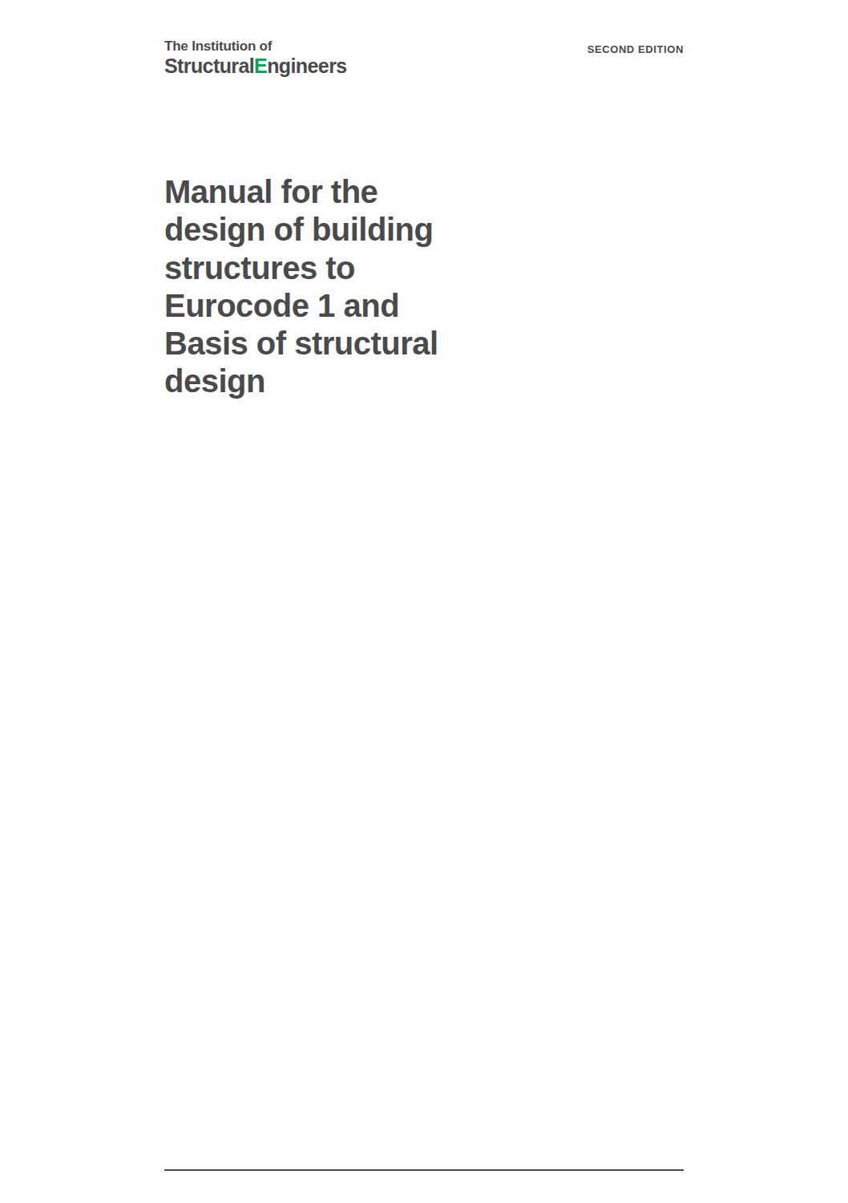The Institution of
StructuralEngineers
SECOND EDITION
Manual for the design of building structures to Eurocode 1 and Basis of structural design